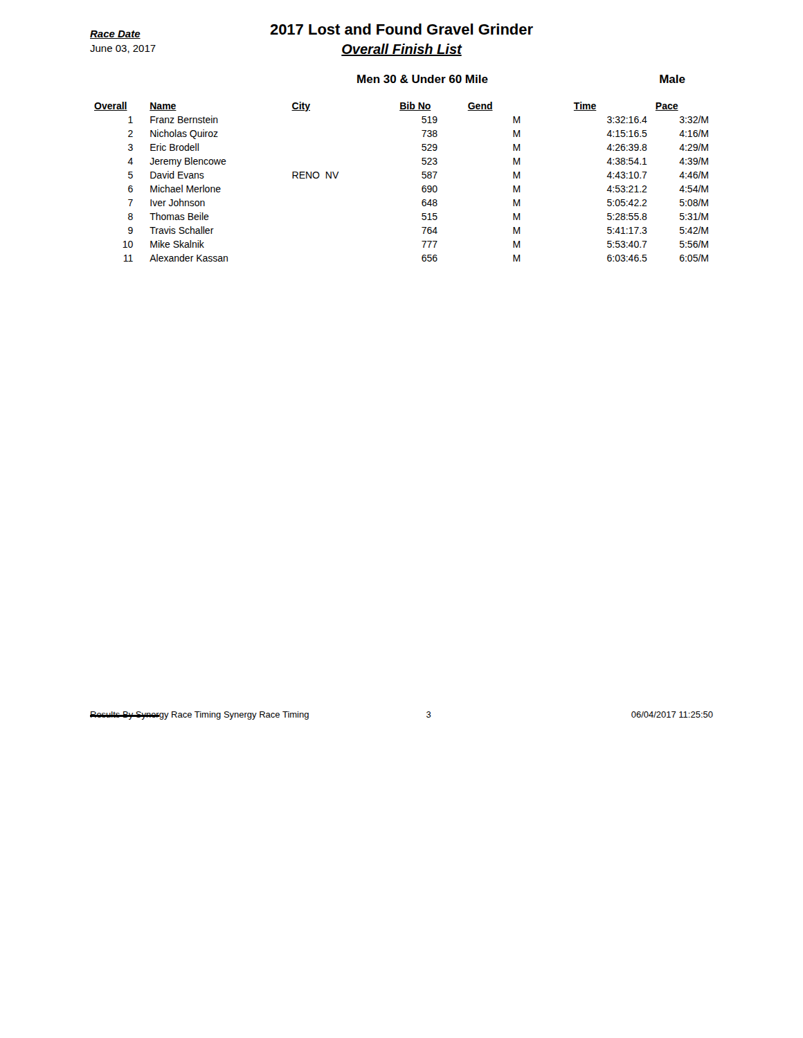Race Date
June 03, 2017
2017 Lost and Found Gravel Grinder
Overall Finish List
Men 30 & Under 60 Mile Male
| Overall | Name | City | Bib No | Gend | Time | Pace |
| --- | --- | --- | --- | --- | --- | --- |
| 1 | Franz Bernstein | | 519 | M | 3:32:16.4 | 3:32/M |
| 2 | Nicholas Quiroz | | 738 | M | 4:15:16.5 | 4:16/M |
| 3 | Eric Brodell | | 529 | M | 4:26:39.8 | 4:29/M |
| 4 | Jeremy Blencowe | | 523 | M | 4:38:54.1 | 4:39/M |
| 5 | David Evans | RENO NV | 587 | M | 4:43:10.7 | 4:46/M |
| 6 | Michael Merlone | | 690 | M | 4:53:21.2 | 4:54/M |
| 7 | Iver Johnson | | 648 | M | 5:05:42.2 | 5:08/M |
| 8 | Thomas Beile | | 515 | M | 5:28:55.8 | 5:31/M |
| 9 | Travis Schaller | | 764 | M | 5:41:17.3 | 5:42/M |
| 10 | Mike Skalnik | | 777 | M | 5:53:40.7 | 5:56/M |
| 11 | Alexander Kassan | | 656 | M | 6:03:46.5 | 6:05/M |
Results By Synergy Race Timing Synergy Race Timing
3
06/04/2017 11:25:50